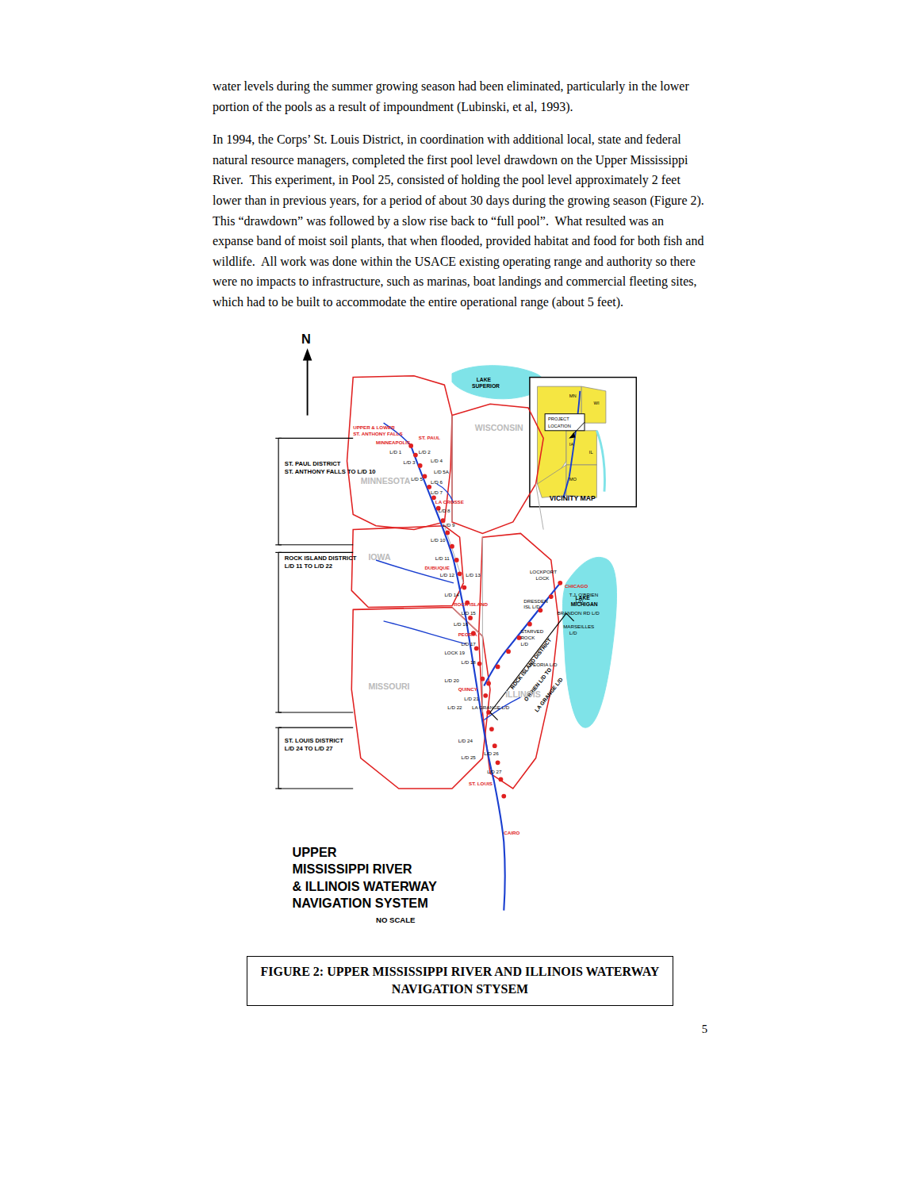water levels during the summer growing season had been eliminated, particularly in the lower portion of the pools as a result of impoundment (Lubinski, et al, 1993).
In 1994, the Corps’ St. Louis District, in coordination with additional local, state and federal natural resource managers, completed the first pool level drawdown on the Upper Mississippi River. This experiment, in Pool 25, consisted of holding the pool level approximately 2 feet lower than in previous years, for a period of about 30 days during the growing season (Figure 2). This “drawdown” was followed by a slow rise back to “full pool”. What resulted was an expanse band of moist soil plants, that when flooded, provided habitat and food for both fish and wildlife. All work was done within the USACE existing operating range and authority so there were no impacts to infrastructure, such as marinas, boat landings and commercial fleeting sites, which had to be built to accommodate the entire operational range (about 5 feet).
N LAKE SUPERIOR LAKE MICHIGAN MN WI IA IL MO PROJECT LOCATION VICINITY MAP UPPER & LOWER ST. ANTHONY FALLS MINNEAPOLIS ST. PAUL L/D 1 L/D 2 L/D 3 L/D 4 L/D 5A L/D 6 L/D 5 L/D 7 LA CROSSE L/D 8 L/D 9 L/D 10 L/D 11 DUBUQUE L/D 12 L/D 13 L/D 14 ROCK ISLAND L/D 15 L/D 16 PEORIA L/D 17 LOCK 19 L/D 18 L/D 20 QUINCY L/D 21 L/D 22 LA GRANGE L/D L/D 24 L/D 25 L/D 26 L/D 27 ST. LOUIS CAIRO LOCKPORT LOCK CHICAGO T.J. O'BRIEN L/D DRESDEN ISL L/D BRANDON RD L/D MARSEILLES L/D STARVED ROCK L/D PEORIA L/D ST. PAUL DISTRICT ST. ANTHONY FALLS TO L/D 10 ROCK ISLAND DISTRICT L/D 11 TO L/D 22 ST. LOUIS DISTRICT L/D 24 TO L/D 27 ROCK ISLAND DISTRICT O'BRIEN L/D TO LA GRANGE L/D MINNESOTA WISCONSIN IOWA ILLINOIS MISSOURI UPPER MISSISSIPPI RIVER & ILLINOIS WATERWAY NAVIGATION SYSTEM NO SCALE
FIGURE 2: UPPER MISSISSIPPI RIVER AND ILLINOIS WATERWAY
NAVIGATION STYSEM
5